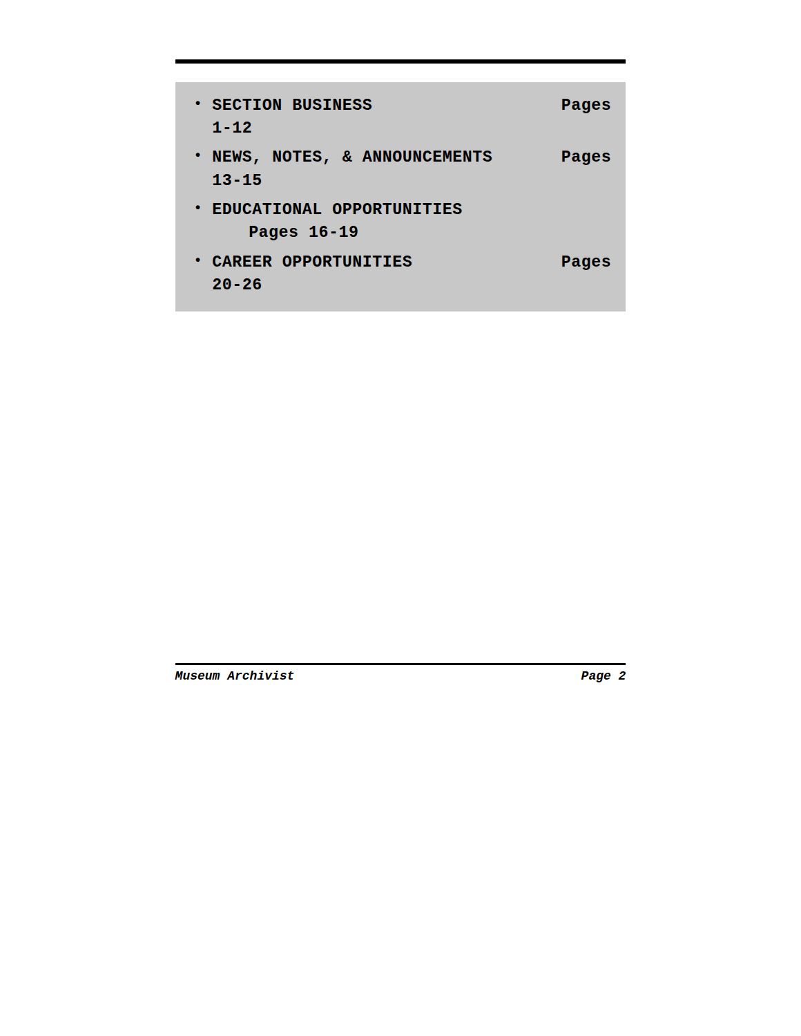SECTION BUSINESS Pages
1-12
NEWS, NOTES, & ANNOUNCEMENTS Pages
13-15
EDUCATIONAL OPPORTUNITIES
Pages 16-19
CAREER OPPORTUNITIES Pages
20-26
Museum Archivist Page 2